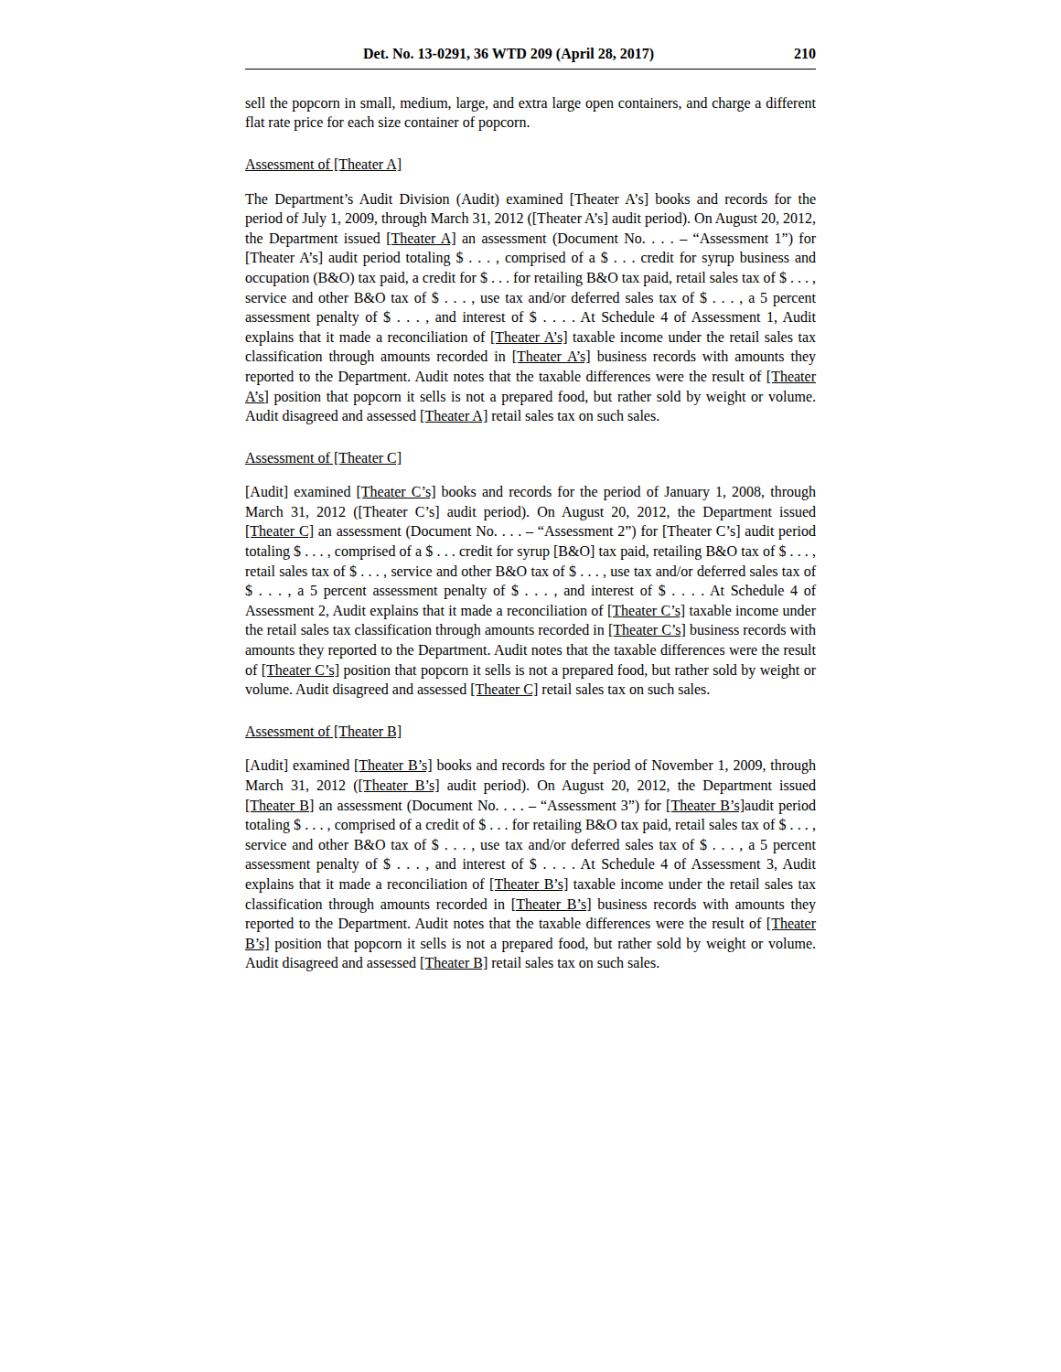Det. No. 13-0291, 36 WTD 209 (April 28, 2017) 210
sell the popcorn in small, medium, large, and extra large open containers, and charge a different flat rate price for each size container of popcorn.
Assessment of [Theater A]
The Department’s Audit Division (Audit) examined [Theater A’s] books and records for the period of July 1, 2009, through March 31, 2012 ([Theater A’s] audit period). On August 20, 2012, the Department issued [Theater A] an assessment (Document No. . . . – “Assessment 1”) for [Theater A’s] audit period totaling $ . . . , comprised of a $ . . . credit for syrup business and occupation (B&O) tax paid, a credit for $ . . . for retailing B&O tax paid, retail sales tax of $ . . . , service and other B&O tax of $ . . . , use tax and/or deferred sales tax of $ . . . , a 5 percent assessment penalty of $ . . . , and interest of $ . . . . At Schedule 4 of Assessment 1, Audit explains that it made a reconciliation of [Theater A’s] taxable income under the retail sales tax classification through amounts recorded in [Theater A’s] business records with amounts they reported to the Department. Audit notes that the taxable differences were the result of [Theater A’s] position that popcorn it sells is not a prepared food, but rather sold by weight or volume. Audit disagreed and assessed [Theater A] retail sales tax on such sales.
Assessment of [Theater C]
[Audit] examined [Theater C’s] books and records for the period of January 1, 2008, through March 31, 2012 ([Theater C’s] audit period). On August 20, 2012, the Department issued [Theater C] an assessment (Document No. . . . – “Assessment 2”) for [Theater C’s] audit period totaling $ . . . , comprised of a $ . . . credit for syrup [B&O] tax paid, retailing B&O tax of $ . . . , retail sales tax of $ . . . , service and other B&O tax of $ . . . , use tax and/or deferred sales tax of $ . . . , a 5 percent assessment penalty of $ . . . , and interest of $ . . . . At Schedule 4 of Assessment 2, Audit explains that it made a reconciliation of [Theater C’s] taxable income under the retail sales tax classification through amounts recorded in [Theater C’s] business records with amounts they reported to the Department. Audit notes that the taxable differences were the result of [Theater C’s] position that popcorn it sells is not a prepared food, but rather sold by weight or volume. Audit disagreed and assessed [Theater C] retail sales tax on such sales.
Assessment of [Theater B]
[Audit] examined [Theater B’s] books and records for the period of November 1, 2009, through March 31, 2012 ([Theater B’s] audit period). On August 20, 2012, the Department issued [Theater B] an assessment (Document No. . . . – “Assessment 3”) for [Theater B’s] audit period totaling $ . . . , comprised of a credit of $ . . . for retailing B&O tax paid, retail sales tax of $ . . . , service and other B&O tax of $ . . . , use tax and/or deferred sales tax of $ . . . , a 5 percent assessment penalty of $ . . . , and interest of $ . . . . At Schedule 4 of Assessment 3, Audit explains that it made a reconciliation of [Theater B’s] taxable income under the retail sales tax classification through amounts recorded in [Theater B’s] business records with amounts they reported to the Department. Audit notes that the taxable differences were the result of [Theater B’s] position that popcorn it sells is not a prepared food, but rather sold by weight or volume. Audit disagreed and assessed [Theater B] retail sales tax on such sales.